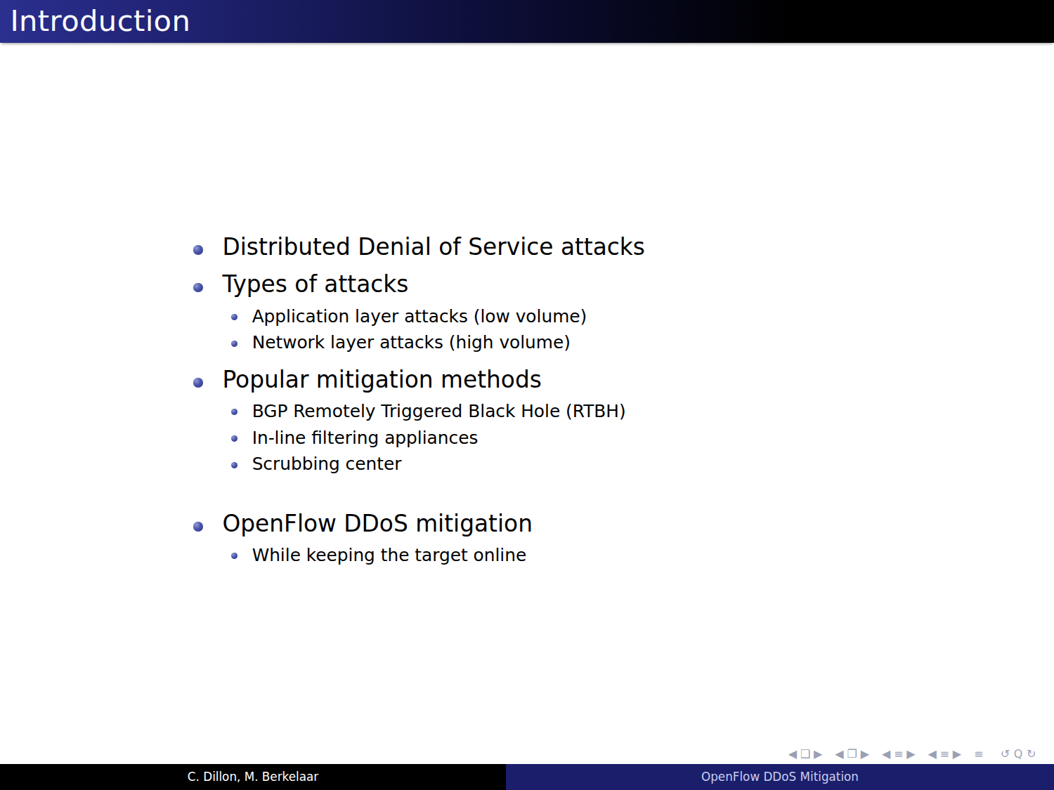Introduction
Distributed Denial of Service attacks
Types of attacks
Application layer attacks (low volume)
Network layer attacks (high volume)
Popular mitigation methods
BGP Remotely Triggered Black Hole (RTBH)
In-line filtering appliances
Scrubbing center
OpenFlow DDoS mitigation
While keeping the target online
◀❑▶ ◀❐▶ ◀≡▶ ◀≡▶ ≡ ↺Q↻
C. Dillon, M. Berkelaar
OpenFlow DDoS Mitigation